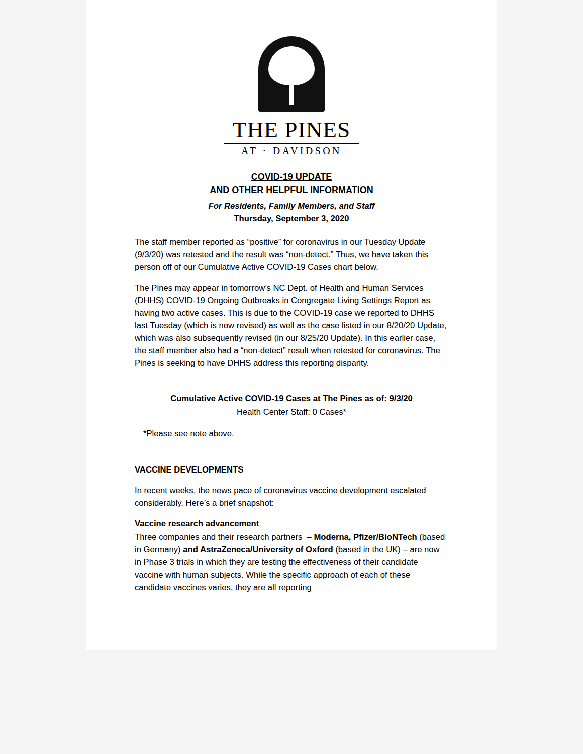THE PINES
AT · DAVIDSON
COVID-19 UPDATE
AND OTHER HELPFUL INFORMATION
For Residents, Family Members, and Staff
Thursday, September 3, 2020
The staff member reported as “positive” for coronavirus in our Tuesday Update (9/3/20) was retested and the result was “non-detect.” Thus, we have taken this person off of our Cumulative Active COVID-19 Cases chart below.
The Pines may appear in tomorrow’s NC Dept. of Health and Human Services (DHHS) COVID-19 Ongoing Outbreaks in Congregate Living Settings Report as having two active cases. This is due to the COVID-19 case we reported to DHHS last Tuesday (which is now revised) as well as the case listed in our 8/20/20 Update, which was also subsequently revised (in our 8/25/20 Update). In this earlier case, the staff member also had a “non-detect” result when retested for coronavirus. The Pines is seeking to have DHHS address this reporting disparity.
Cumulative Active COVID-19 Cases at The Pines as of: 9/3/20
Health Center Staff: 0 Cases*
*Please see note above.
VACCINE DEVELOPMENTS
In recent weeks, the news pace of coronavirus vaccine development escalated considerably. Here’s a brief snapshot:
Vaccine research advancement
Three companies and their research partners – Moderna, Pfizer/BioNTech (based in Germany) and AstraZeneca/University of Oxford (based in the UK) – are now in Phase 3 trials in which they are testing the effectiveness of their candidate vaccine with human subjects. While the specific approach of each of these candidate vaccines varies, they are all reporting